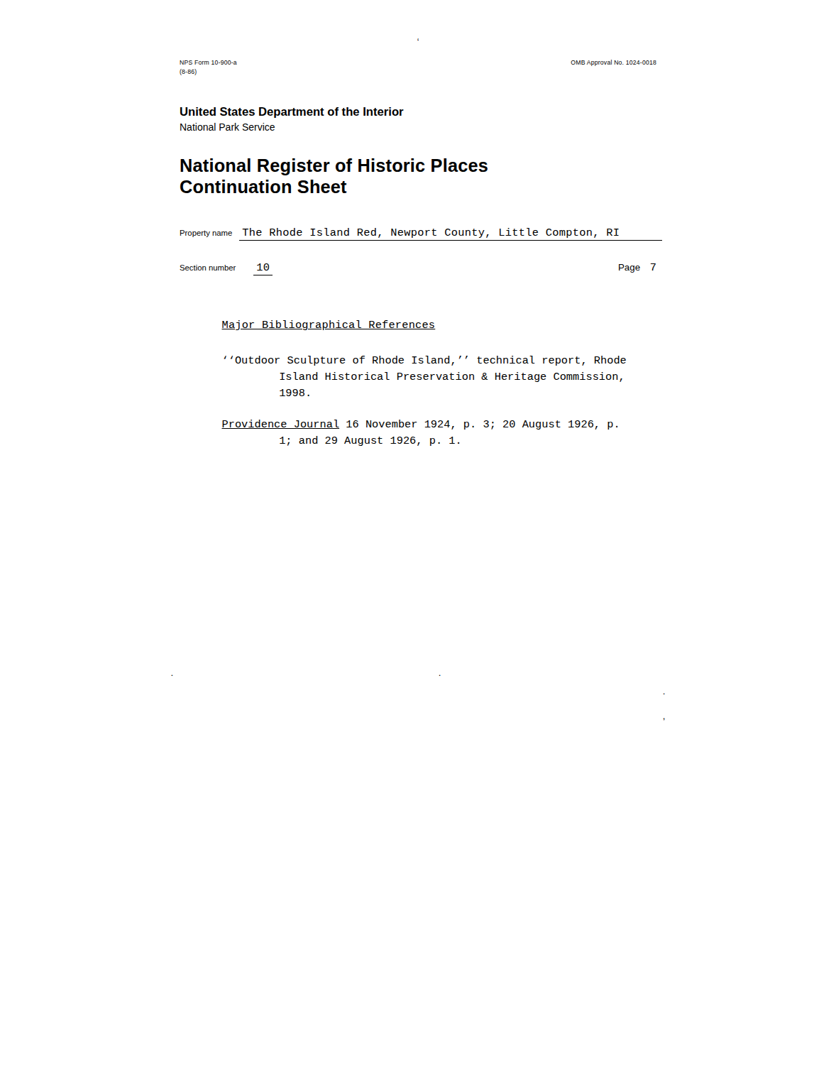‘
NPS Form 10-900-a
(8-86)
OMB Approval No. 1024-0018
United States Department of the Interior
National Park Service
National Register of Historic Places
Continuation Sheet
Property name The Rhode Island Red, Newport County, Little Compton, RI
Section number 10
Page 7
Major Bibliographical References
‘‘Outdoor Sculpture of Rhode Island,’’ technical report, Rhode Island Historical Preservation & Heritage Commission, 1998.
Providence Journal 16 November 1924, p. 3; 20 August 1926, p. 1; and 29 August 1926, p. 1.
.
.
.
,